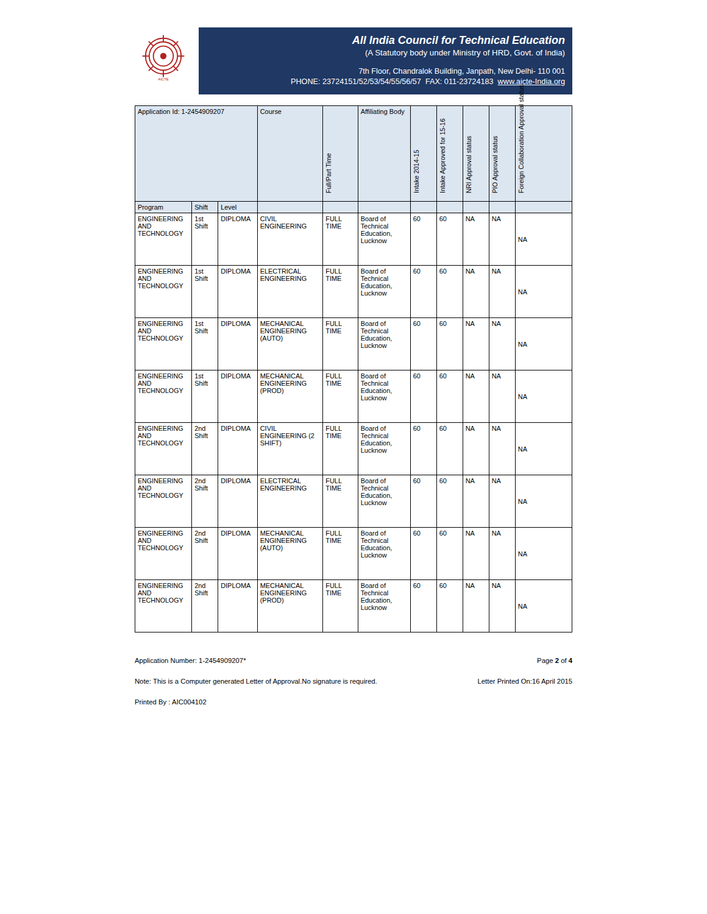AICTE
All India Council for Technical Education
(A Statutory body under Ministry of HRD, Govt. of India)
7th Floor, Chandralok Building, Janpath, New Delhi- 110 001
PHONE: 23724151/52/53/54/55/56/57 FAX: 011-23724183 www.aicte-India.org
| Application Id: 1-2454909207 | Course | Full/Part Time | Affiliating Body | Intake 2014-15 | Intake Approved for 15-16 | NRI Approval status | PIO Approval status | Foreign Collaboration Approval status |
| --- | --- | --- | --- | --- | --- | --- | --- | --- |
| Program | Shift | Level | | | | | | | | |
| ENGINEERING AND TECHNOLOGY | 1st Shift | DIPLOMA | CIVIL ENGINEERING | FULL TIME | Board of Technical Education, Lucknow | 60 | 60 | NA | NA | NA |
| ENGINEERING AND TECHNOLOGY | 1st Shift | DIPLOMA | ELECTRICAL ENGINEERING | FULL TIME | Board of Technical Education, Lucknow | 60 | 60 | NA | NA | NA |
| ENGINEERING AND TECHNOLOGY | 1st Shift | DIPLOMA | MECHANICAL ENGINEERING (AUTO) | FULL TIME | Board of Technical Education, Lucknow | 60 | 60 | NA | NA | NA |
| ENGINEERING AND TECHNOLOGY | 1st Shift | DIPLOMA | MECHANICAL ENGINEERING (PROD) | FULL TIME | Board of Technical Education, Lucknow | 60 | 60 | NA | NA | NA |
| ENGINEERING AND TECHNOLOGY | 2nd Shift | DIPLOMA | CIVIL ENGINEERING (2 SHIFT) | FULL TIME | Board of Technical Education, Lucknow | 60 | 60 | NA | NA | NA |
| ENGINEERING AND TECHNOLOGY | 2nd Shift | DIPLOMA | ELECTRICAL ENGINEERING | FULL TIME | Board of Technical Education, Lucknow | 60 | 60 | NA | NA | NA |
| ENGINEERING AND TECHNOLOGY | 2nd Shift | DIPLOMA | MECHANICAL ENGINEERING (AUTO) | FULL TIME | Board of Technical Education, Lucknow | 60 | 60 | NA | NA | NA |
| ENGINEERING AND TECHNOLOGY | 2nd Shift | DIPLOMA | MECHANICAL ENGINEERING (PROD) | FULL TIME | Board of Technical Education, Lucknow | 60 | 60 | NA | NA | NA |
Application Number: 1-2454909207*
Page 2 of 4
Note: This is a Computer generated Letter of Approval.No signature is required.
Letter Printed On:16 April 2015
Printed By : AIC004102